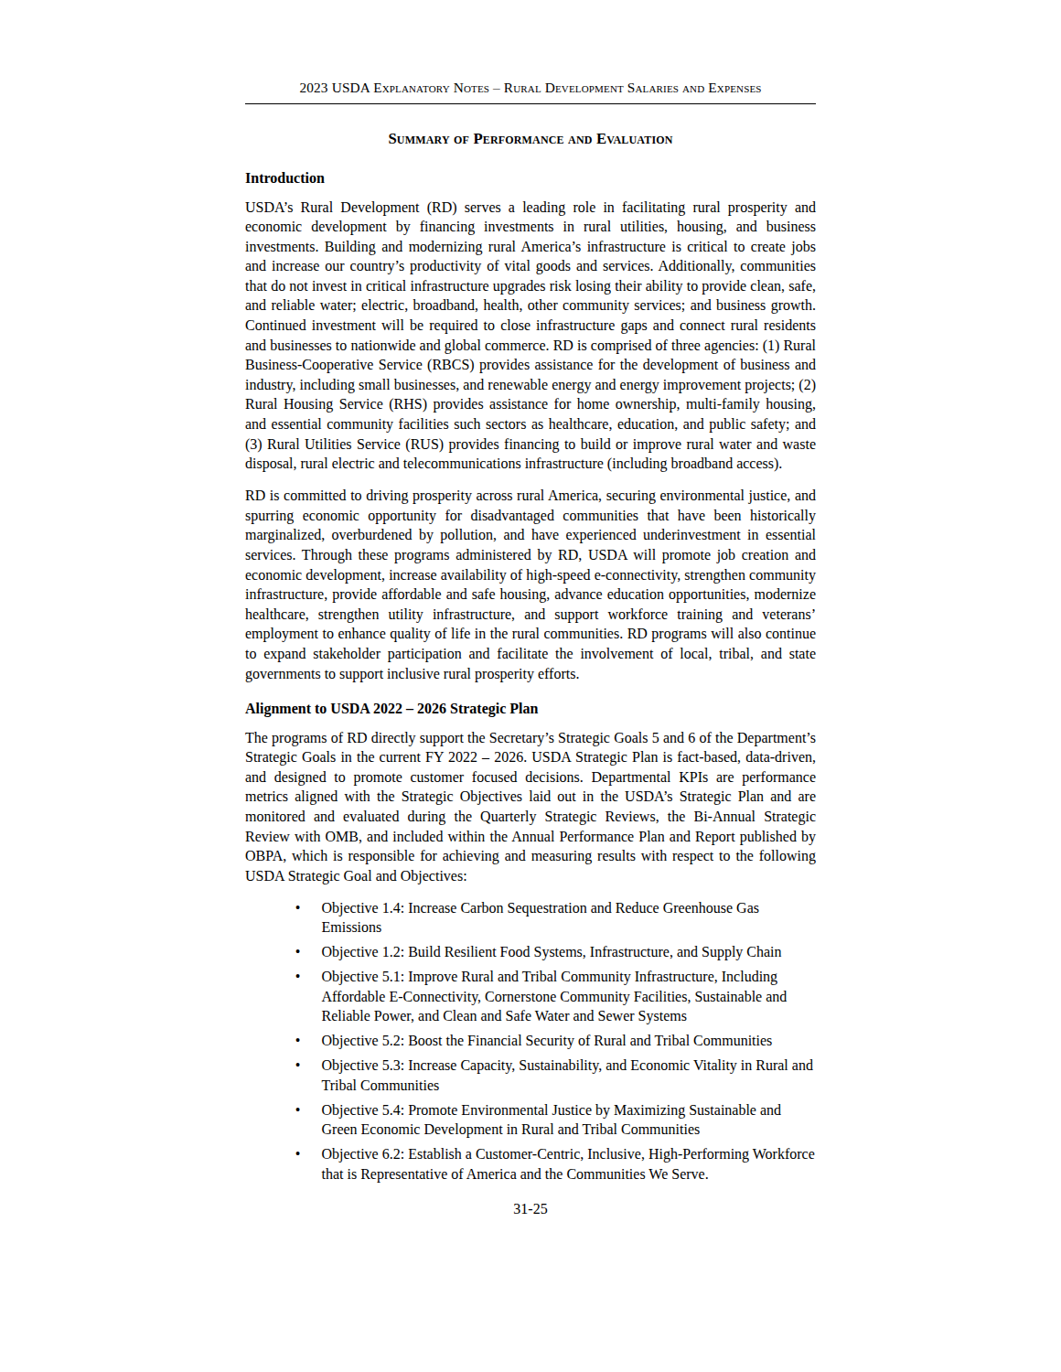2023 USDA Explanatory Notes – Rural Development Salaries and Expenses
Summary of Performance and Evaluation
Introduction
USDA’s Rural Development (RD) serves a leading role in facilitating rural prosperity and economic development by financing investments in rural utilities, housing, and business investments. Building and modernizing rural America’s infrastructure is critical to create jobs and increase our country’s productivity of vital goods and services. Additionally, communities that do not invest in critical infrastructure upgrades risk losing their ability to provide clean, safe, and reliable water; electric, broadband, health, other community services; and business growth. Continued investment will be required to close infrastructure gaps and connect rural residents and businesses to nationwide and global commerce. RD is comprised of three agencies: (1) Rural Business-Cooperative Service (RBCS) provides assistance for the development of business and industry, including small businesses, and renewable energy and energy improvement projects; (2) Rural Housing Service (RHS) provides assistance for home ownership, multi-family housing, and essential community facilities such sectors as healthcare, education, and public safety; and (3) Rural Utilities Service (RUS) provides financing to build or improve rural water and waste disposal, rural electric and telecommunications infrastructure (including broadband access).
RD is committed to driving prosperity across rural America, securing environmental justice, and spurring economic opportunity for disadvantaged communities that have been historically marginalized, overburdened by pollution, and have experienced underinvestment in essential services. Through these programs administered by RD, USDA will promote job creation and economic development, increase availability of high-speed e-connectivity, strengthen community infrastructure, provide affordable and safe housing, advance education opportunities, modernize healthcare, strengthen utility infrastructure, and support workforce training and veterans’ employment to enhance quality of life in the rural communities. RD programs will also continue to expand stakeholder participation and facilitate the involvement of local, tribal, and state governments to support inclusive rural prosperity efforts.
Alignment to USDA 2022 – 2026 Strategic Plan
The programs of RD directly support the Secretary’s Strategic Goals 5 and 6 of the Department’s Strategic Goals in the current FY 2022 – 2026. USDA Strategic Plan is fact-based, data-driven, and designed to promote customer focused decisions. Departmental KPIs are performance metrics aligned with the Strategic Objectives laid out in the USDA’s Strategic Plan and are monitored and evaluated during the Quarterly Strategic Reviews, the Bi-Annual Strategic Review with OMB, and included within the Annual Performance Plan and Report published by OBPA, which is responsible for achieving and measuring results with respect to the following USDA Strategic Goal and Objectives:
Objective 1.4: Increase Carbon Sequestration and Reduce Greenhouse Gas Emissions
Objective 1.2: Build Resilient Food Systems, Infrastructure, and Supply Chain
Objective 5.1: Improve Rural and Tribal Community Infrastructure, Including Affordable E-Connectivity, Cornerstone Community Facilities, Sustainable and Reliable Power, and Clean and Safe Water and Sewer Systems
Objective 5.2: Boost the Financial Security of Rural and Tribal Communities
Objective 5.3: Increase Capacity, Sustainability, and Economic Vitality in Rural and Tribal Communities
Objective 5.4: Promote Environmental Justice by Maximizing Sustainable and Green Economic Development in Rural and Tribal Communities
Objective 6.2: Establish a Customer-Centric, Inclusive, High-Performing Workforce that is Representative of America and the Communities We Serve.
31-25